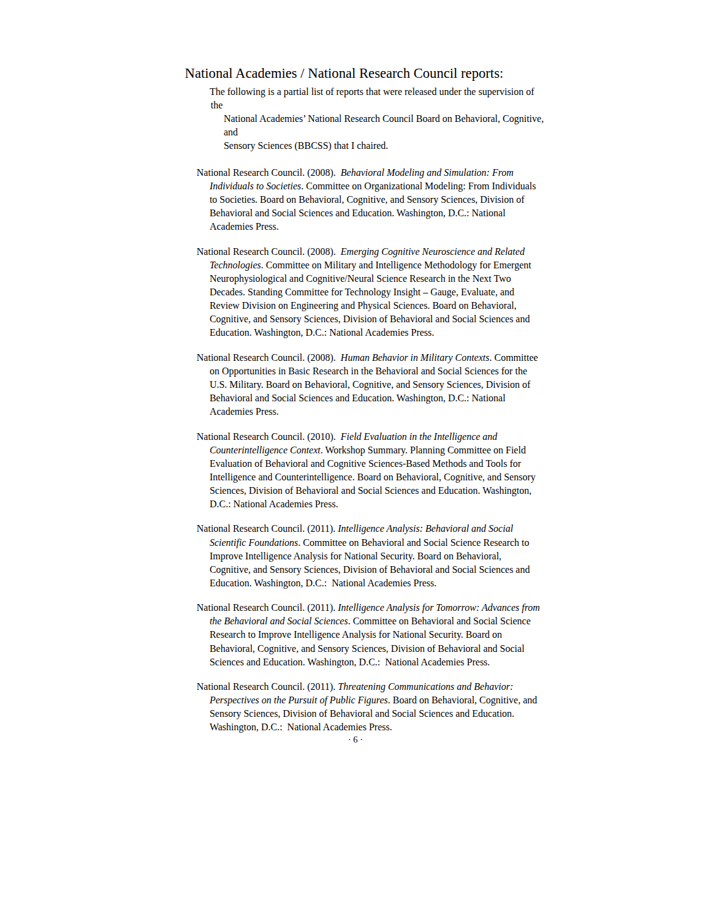National Academies / National Research Council reports:
The following is a partial list of reports that were released under the supervision of the National Academies’ National Research Council Board on Behavioral, Cognitive, and Sensory Sciences (BBCSS) that I chaired.
National Research Council. (2008). Behavioral Modeling and Simulation: From Individuals to Societies. Committee on Organizational Modeling: From Individuals to Societies. Board on Behavioral, Cognitive, and Sensory Sciences, Division of Behavioral and Social Sciences and Education. Washington, D.C.: National Academies Press.
National Research Council. (2008). Emerging Cognitive Neuroscience and Related Technologies. Committee on Military and Intelligence Methodology for Emergent Neurophysiological and Cognitive/Neural Science Research in the Next Two Decades. Standing Committee for Technology Insight – Gauge, Evaluate, and Review Division on Engineering and Physical Sciences. Board on Behavioral, Cognitive, and Sensory Sciences, Division of Behavioral and Social Sciences and Education. Washington, D.C.: National Academies Press.
National Research Council. (2008). Human Behavior in Military Contexts. Committee on Opportunities in Basic Research in the Behavioral and Social Sciences for the U.S. Military. Board on Behavioral, Cognitive, and Sensory Sciences, Division of Behavioral and Social Sciences and Education. Washington, D.C.: National Academies Press.
National Research Council. (2010). Field Evaluation in the Intelligence and Counterintelligence Context. Workshop Summary. Planning Committee on Field Evaluation of Behavioral and Cognitive Sciences-Based Methods and Tools for Intelligence and Counterintelligence. Board on Behavioral, Cognitive, and Sensory Sciences, Division of Behavioral and Social Sciences and Education. Washington, D.C.: National Academies Press.
National Research Council. (2011). Intelligence Analysis: Behavioral and Social Scientific Foundations. Committee on Behavioral and Social Science Research to Improve Intelligence Analysis for National Security. Board on Behavioral, Cognitive, and Sensory Sciences, Division of Behavioral and Social Sciences and Education. Washington, D.C.: National Academies Press.
National Research Council. (2011). Intelligence Analysis for Tomorrow: Advances from the Behavioral and Social Sciences. Committee on Behavioral and Social Science Research to Improve Intelligence Analysis for National Security. Board on Behavioral, Cognitive, and Sensory Sciences, Division of Behavioral and Social Sciences and Education. Washington, D.C.: National Academies Press.
National Research Council. (2011). Threatening Communications and Behavior: Perspectives on the Pursuit of Public Figures. Board on Behavioral, Cognitive, and Sensory Sciences, Division of Behavioral and Social Sciences and Education. Washington, D.C.: National Academies Press.
· 6 ·